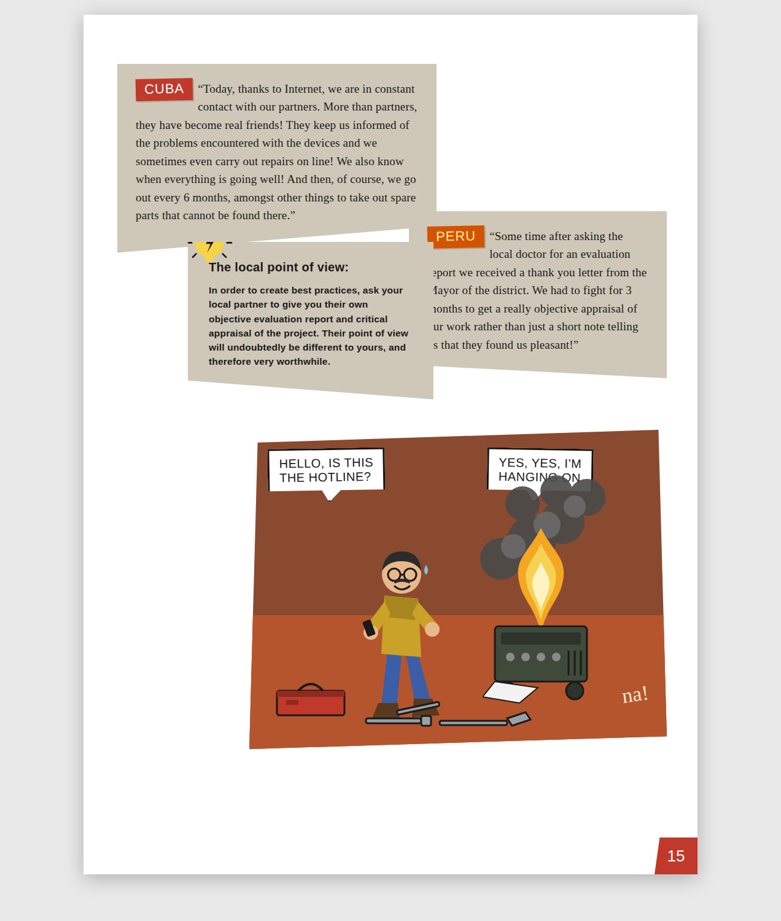CUBA
“Today, thanks to Internet, we are in constant contact with our partners. More than partners, they have become real friends! They keep us informed of the problems encountered with the devices and we sometimes even carry out repairs on line! We also know when everything is going well! And then, of course, we go out every 6 months, amongst other things to take out spare parts that cannot be found there.”
PERU
“Some time after asking the local doctor for an evaluation report we received a thank you letter from the Mayor of the district. We had to fight for 3 months to get a really objective appraisal of our work rather than just a short note telling us that they found us pleasant!”
The local point of view:
In order to create best practices, ask your local partner to give you their own objective evaluation report and critical appraisal of the project. Their point of view will undoubtedly be different to yours, and therefore very worthwhile.
Hello, is this
the hotline?
Yes, yes, I’m
hanging on
na!
15